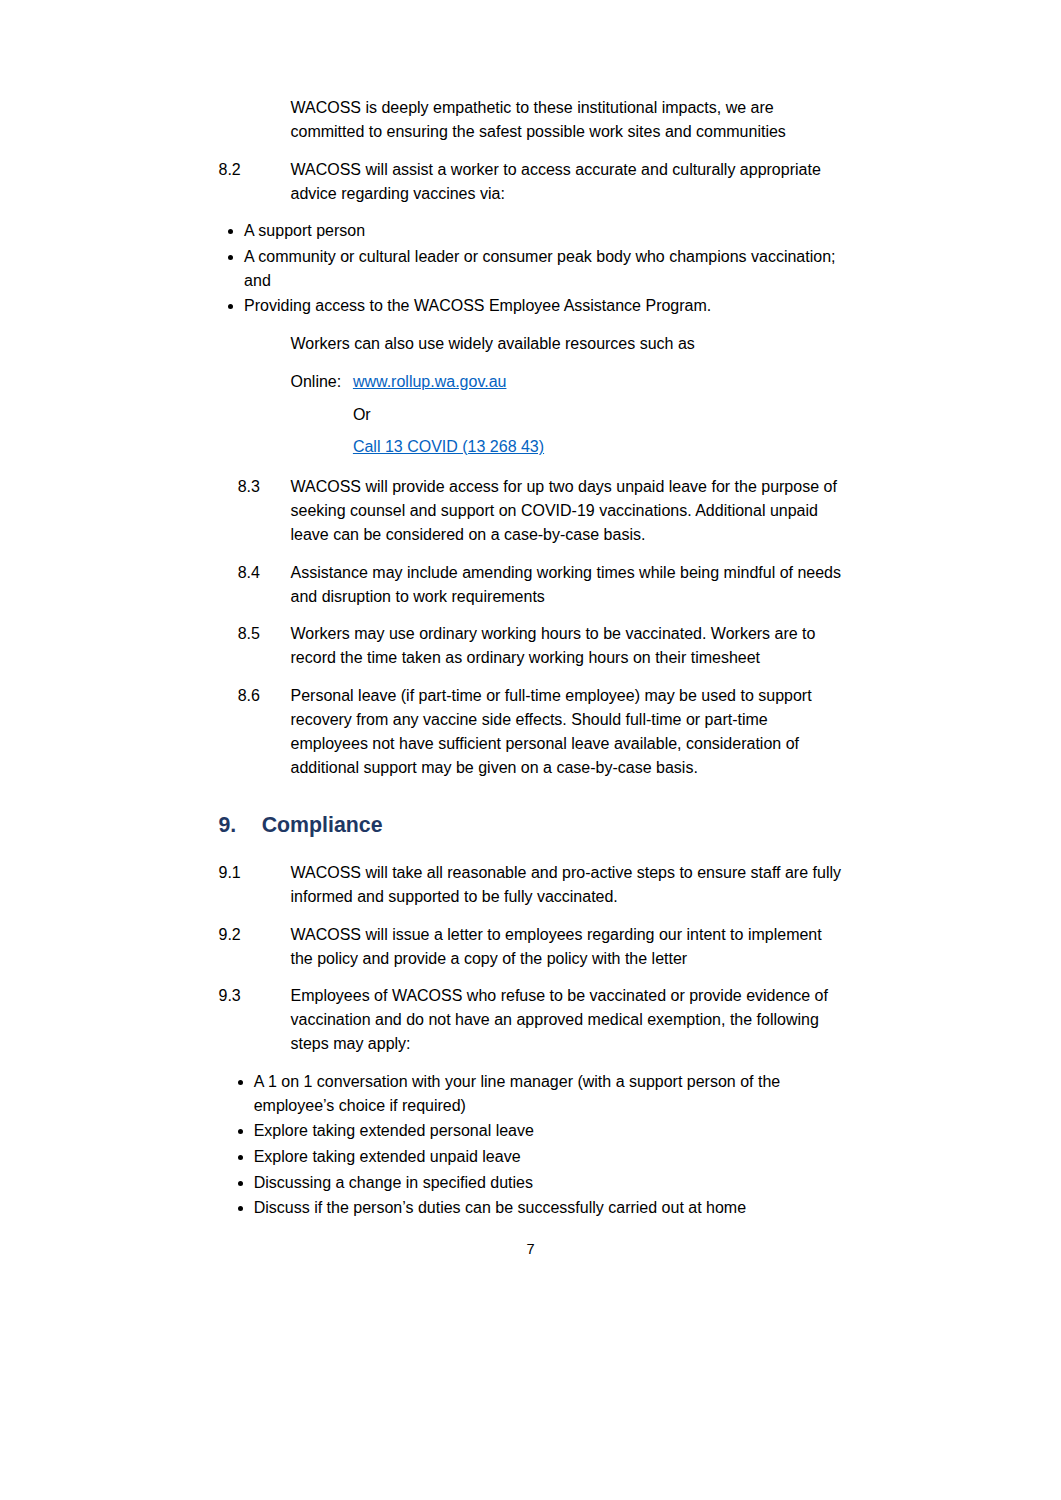WACOSS is deeply empathetic to these institutional impacts, we are committed to ensuring the safest possible work sites and communities
8.2
WACOSS will assist a worker to access accurate and culturally appropriate advice regarding vaccines via:
A support person
A community or cultural leader or consumer peak body who champions vaccination; and
Providing access to the WACOSS Employee Assistance Program.
Workers can also use widely available resources such as
Online: www.rollup.wa.gov.au
Or
Call 13 COVID (13 268 43)
8.3
WACOSS will provide access for up two days unpaid leave for the purpose of seeking counsel and support on COVID-19 vaccinations. Additional unpaid leave can be considered on a case-by-case basis.
8.4
Assistance may include amending working times while being mindful of needs and disruption to work requirements
8.5
Workers may use ordinary working hours to be vaccinated. Workers are to record the time taken as ordinary working hours on their timesheet
8.6
Personal leave (if part-time or full-time employee) may be used to support recovery from any vaccine side effects. Should full-time or part-time employees not have sufficient personal leave available, consideration of additional support may be given on a case-by-case basis.
9. Compliance
9.1
WACOSS will take all reasonable and pro-active steps to ensure staff are fully informed and supported to be fully vaccinated.
9.2
WACOSS will issue a letter to employees regarding our intent to implement the policy and provide a copy of the policy with the letter
9.3
Employees of WACOSS who refuse to be vaccinated or provide evidence of vaccination and do not have an approved medical exemption, the following steps may apply:
A 1 on 1 conversation with your line manager (with a support person of the employee’s choice if required)
Explore taking extended personal leave
Explore taking extended unpaid leave
Discussing a change in specified duties
Discuss if the person’s duties can be successfully carried out at home
7